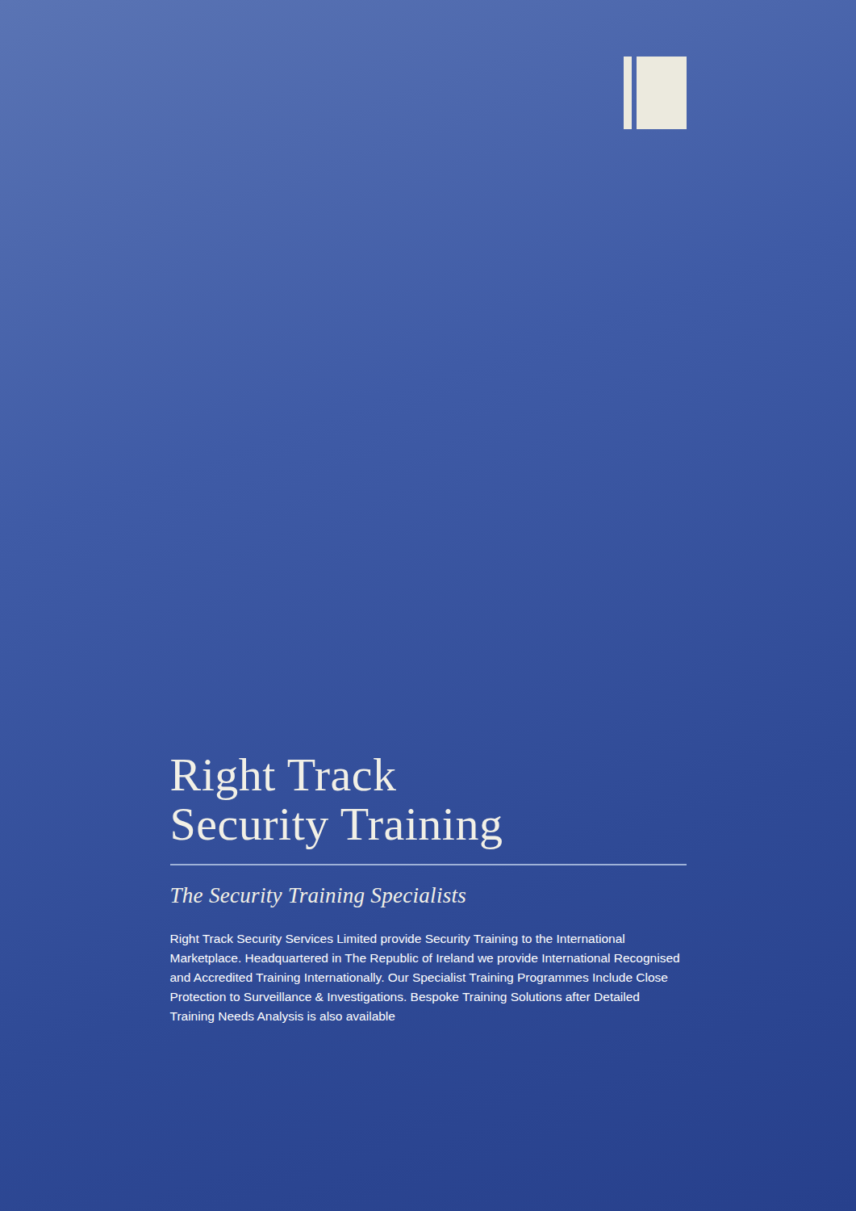Right Track
Security Training
The Security Training Specialists
Right Track Security Services Limited provide Security Training to the International Marketplace. Headquartered in The Republic of Ireland we provide International Recognised and Accredited Training Internationally. Our Specialist Training Programmes Include Close Protection to Surveillance & Investigations. Bespoke Training Solutions after Detailed Training Needs Analysis is also available